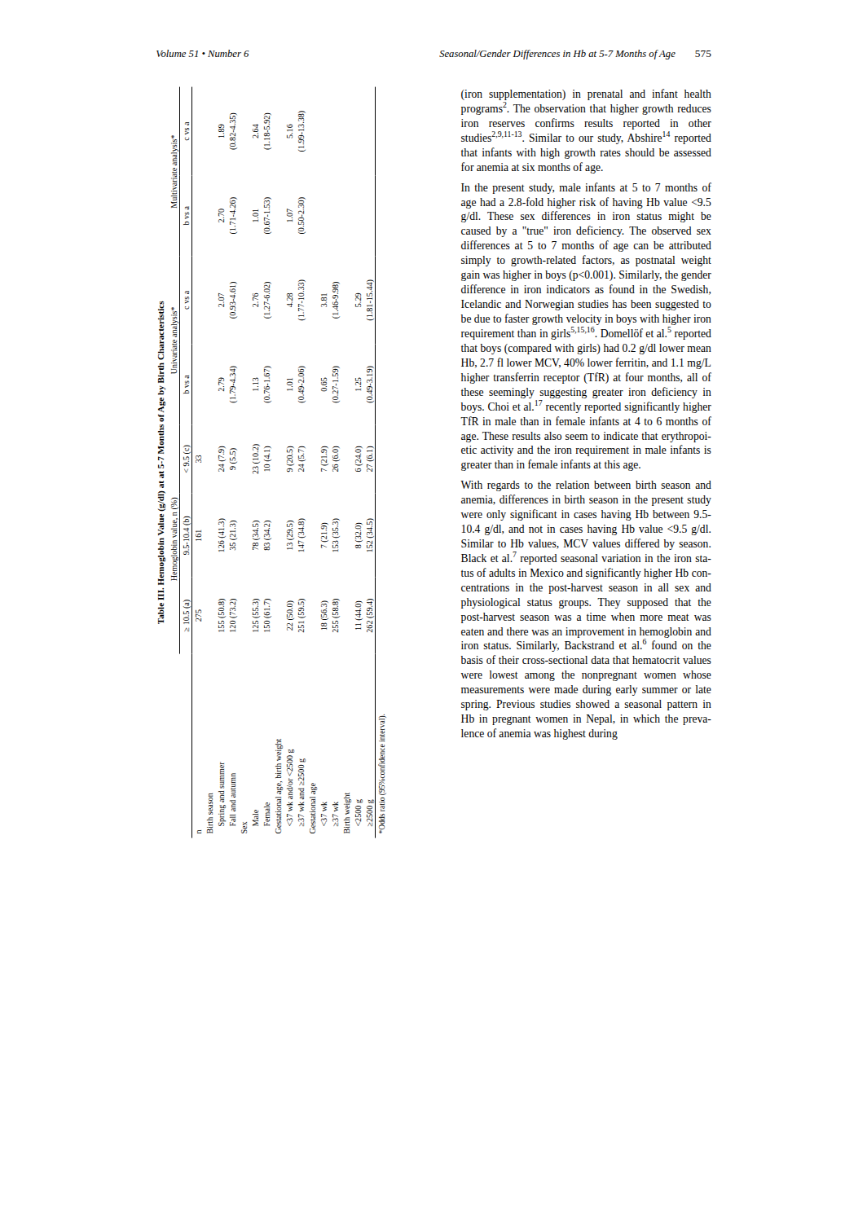Volume 51 • Number 6
Seasonal/Gender Differences in Hb at 5-7 Months of Age
575
Table III. Hemoglobin Value (g/dl) at at 5-7 Months of Age by Birth Characteristics
| | Hemoglobin value, n (%) | Univariate analysis* | Multivariate analysis* |
| --- | --- | --- | --- |
| | ≥ 10.5 (a) | 9.5-10.4 (b) | < 9.5 (c) | b vs a | c vs a | b vs a | c vs a |
| n | 275 | 161 | 33 | | | | |
| Birth season | | | | | | | |
| Spring and summer | 155 (50.8) | 126 (41.3) | 24 (7.9) | 2.79 | 2.07 | 2.70 | 1.89 |
| Fall and autumn | 120 (73.2) | 35 (21.3) | 9 (5.5) | (1.79-4.34) | (0.93-4.61) | (1.71-4.26) | (0.82-4.35) |
| Sex | | | | | | | |
| Male | 125 (55.3) | 78 (34.5) | 23 (10.2) | 1.13 | 2.76 | 1.01 | 2.64 |
| Female | 150 (61.7) | 83 (34.2) | 10 (4.1) | (0.76-1.67) | (1.27-6.02) | (0.67-1.53) | (1.18-5.92) |
| Gestational age, birth weight | | | | | | | |
| <37 wk and/or <2500 g | 22 (50.0) | 13 (29.5) | 9 (20.5) | 1.01 | 4.28 | 1.07 | 5.16 |
| ≥37 wk and ≥2500 g | 251 (59.5) | 147 (34.8) | 24 (5.7) | (0.49-2.06) | (1.77-10.33) | (0.50-2.30) | (1.99-13.38) |
| Gestational age | | | | | | | |
| <37 wk | 18 (56.3) | 7 (21.9) | 7 (21.9) | 0.65 | 3.81 | | |
| ≥37 wk | 255 (58.8) | 153 (35.3) | 26 (6.0) | (0.27-1.59) | (1.46-9.98) | | |
| Birth weight | | | | | | | |
| <2500 g | 11 (44.0) | 8 (32.0) | 6 (24.0) | 1.25 | 5.29 | | |
| ≥2500 g | 262 (59.4) | 152 (34.5) | 27 (6.1) | (0.49-3.19) | (1.81-15.44) | | |
| *Odds ratio (95%confidence interval). |
(iron supplementation) in prenatal and infant health programs2. The observation that higher growth reduces iron reserves confirms results reported in other studies2,9,11-13. Similar to our study, Abshire14 reported that infants with high growth rates should be assessed for anemia at six months of age.
In the present study, male infants at 5 to 7 months of age had a 2.8-fold higher risk of having Hb value <9.5 g/dl. These sex differences in iron status might be caused by a "true" iron deficiency. The observed sex differences at 5 to 7 months of age can be attributed simply to growth-related factors, as postnatal weight gain was higher in boys (p<0.001). Similarly, the gender difference in iron indicators as found in the Swedish, Icelandic and Norwegian studies has been suggested to be due to faster growth velocity in boys with higher iron requirement than in girls5,15,16. Domellöf et al.5 reported that boys (compared with girls) had 0.2 g/dl lower mean Hb, 2.7 fl lower MCV, 40% lower ferritin, and 1.1 mg/L higher transferrin receptor (TfR) at four months, all of these seemingly suggesting greater iron deficiency in boys. Choi et al.17 recently reported significantly higher TfR in male than in female infants at 4 to 6 months of age. These results also seem to indicate that erythropoietic activity and the iron requirement in male infants is greater than in female infants at this age.
With regards to the relation between birth season and anemia, differences in birth season in the present study were only significant in cases having Hb between 9.5-10.4 g/dl, and not in cases having Hb value <9.5 g/dl. Similar to Hb values, MCV values differed by season. Black et al.7 reported seasonal variation in the iron status of adults in Mexico and significantly higher Hb concentrations in the post-harvest season in all sex and physiological status groups. They supposed that the post-harvest season was a time when more meat was eaten and there was an improvement in hemoglobin and iron status. Similarly, Backstrand et al.6 found on the basis of their cross-sectional data that hematocrit values were lowest among the nonpregnant women whose measurements were made during early summer or late spring. Previous studies showed a seasonal pattern in Hb in pregnant women in Nepal, in which the prevalence of anemia was highest during